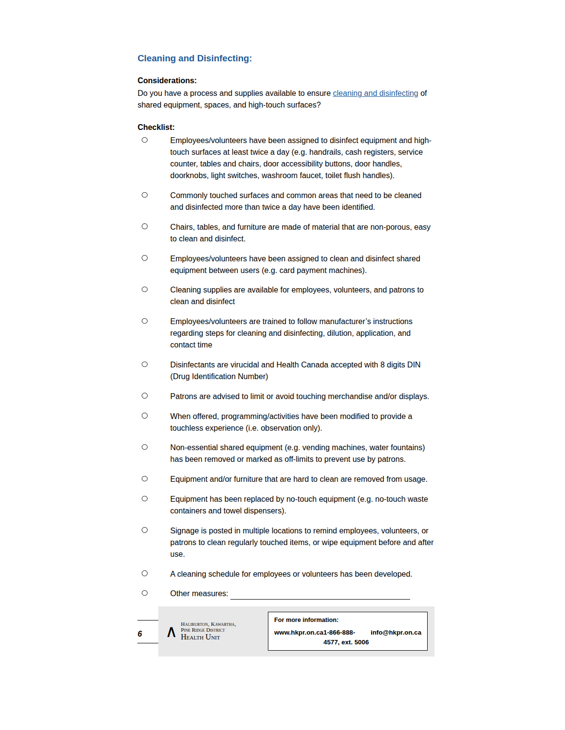Cleaning and Disinfecting:
Considerations:
Do you have a process and supplies available to ensure cleaning and disinfecting of shared equipment, spaces, and high-touch surfaces?
Checklist:
Employees/volunteers have been assigned to disinfect equipment and high-touch surfaces at least twice a day (e.g. handrails, cash registers, service counter, tables and chairs, door accessibility buttons, door handles, doorknobs, light switches, washroom faucet, toilet flush handles).
Commonly touched surfaces and common areas that need to be cleaned and disinfected more than twice a day have been identified.
Chairs, tables, and furniture are made of material that are non-porous, easy to clean and disinfect.
Employees/volunteers have been assigned to clean and disinfect shared equipment between users (e.g. card payment machines).
Cleaning supplies are available for employees, volunteers, and patrons to clean and disinfect
Employees/volunteers are trained to follow manufacturer’s instructions regarding steps for cleaning and disinfecting, dilution, application, and contact time
Disinfectants are virucidal and Health Canada accepted with 8 digits DIN (Drug Identification Number)
Patrons are advised to limit or avoid touching merchandise and/or displays.
When offered, programming/activities have been modified to provide a touchless experience (i.e. observation only).
Non-essential shared equipment (e.g. vending machines, water fountains) has been removed or marked as off-limits to prevent use by patrons.
Equipment and/or furniture that are hard to clean are removed from usage.
Equipment has been replaced by no-touch equipment (e.g. no-touch waste containers and towel dispensers).
Signage is posted in multiple locations to remind employees, volunteers, or patrons to clean regularly touched items, or wipe equipment before and after use.
A cleaning schedule for employees or volunteers has been developed.
Other measures:
6
∧
Haliburton, Kawartha,
Pine Ridge District
Health Unit
For more information:
www.hkpr.on.ca 1-866-888-4577, ext. 5006 info@hkpr.on.ca